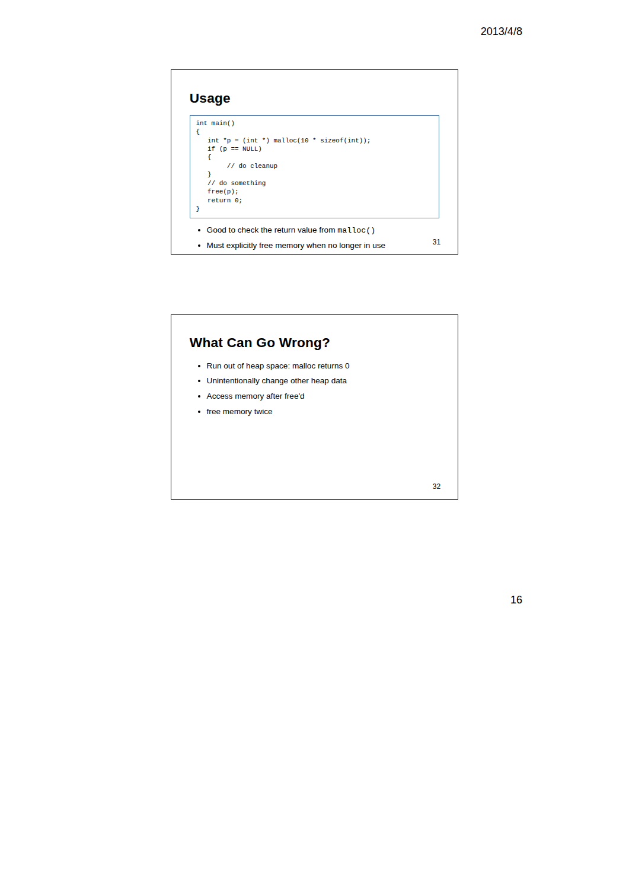2013/4/8
Usage
int main() { int *p = (int *) malloc(10 * sizeof(int)); if (p == NULL) { // do cleanup } // do something free(p); return 0; }
Good to check the return value from malloc()
Must explicitly free memory when no longer in use
31
What Can Go Wrong?
Run out of heap space: malloc returns 0
Unintentionally change other heap data
Access memory after free'd
free memory twice
32
16